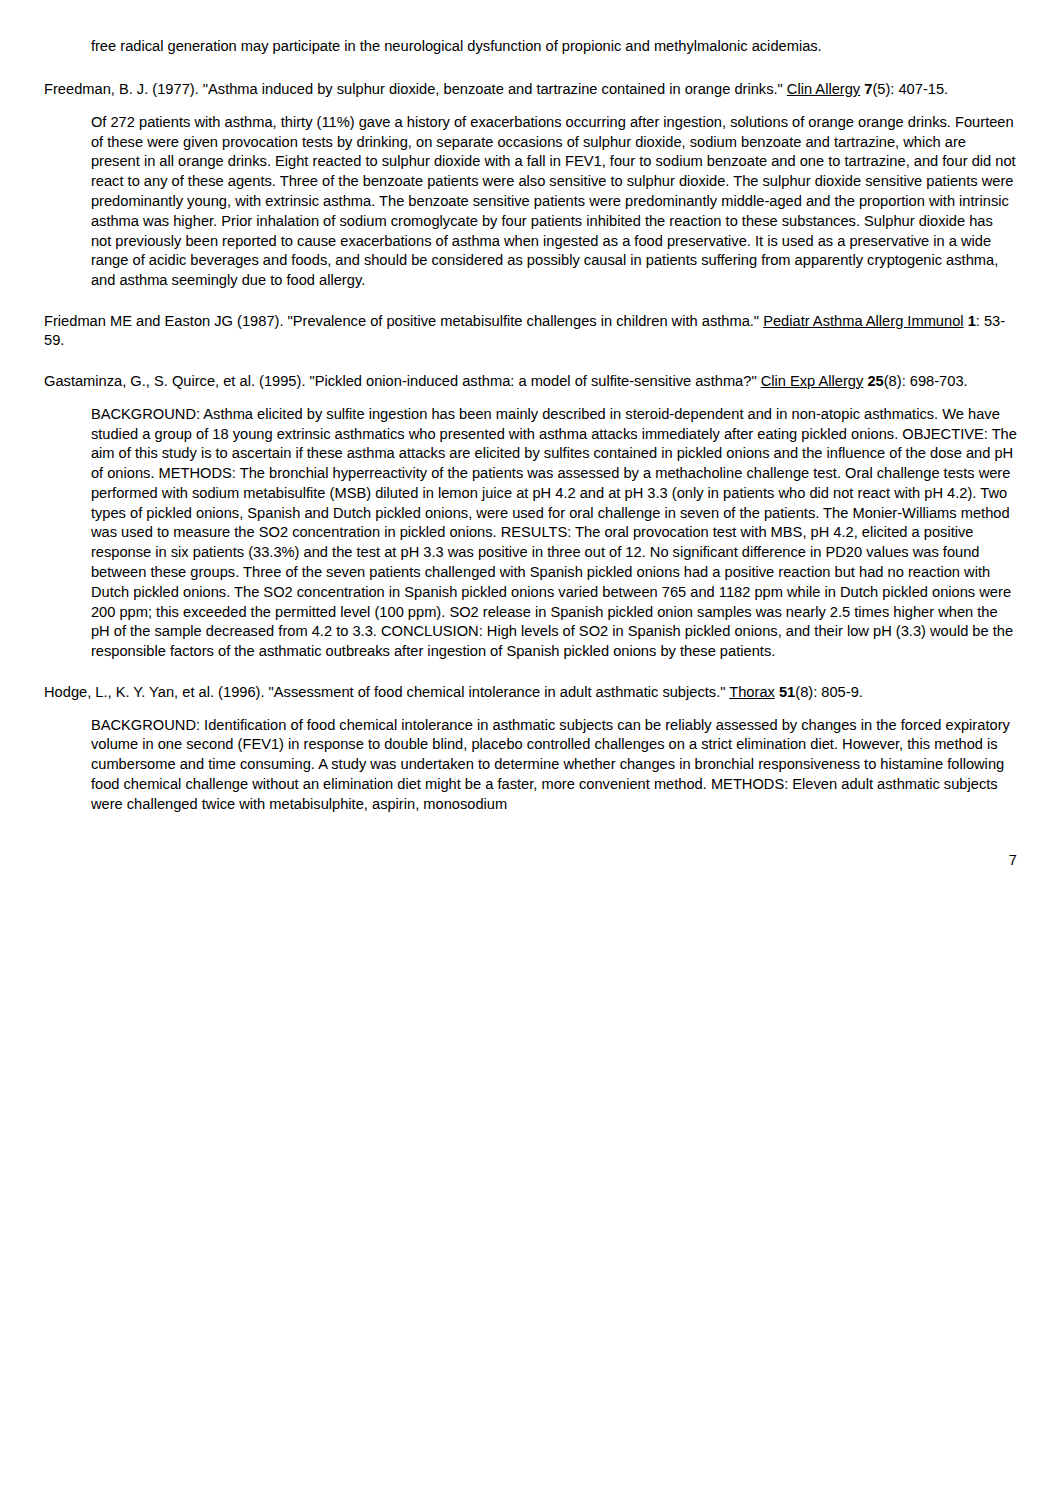free radical generation may participate in the neurological dysfunction of propionic and methylmalonic acidemias.
Freedman, B. J. (1977). "Asthma induced by sulphur dioxide, benzoate and tartrazine contained in orange drinks." Clin Allergy 7(5): 407-15.
Of 272 patients with asthma, thirty (11%) gave a history of exacerbations occurring after ingestion, solutions of orange orange drinks. Fourteen of these were given provocation tests by drinking, on separate occasions of sulphur dioxide, sodium benzoate and tartrazine, which are present in all orange drinks. Eight reacted to sulphur dioxide with a fall in FEV1, four to sodium benzoate and one to tartrazine, and four did not react to any of these agents. Three of the benzoate patients were also sensitive to sulphur dioxide. The sulphur dioxide sensitive patients were predominantly young, with extrinsic asthma. The benzoate sensitive patients were predominantly middle-aged and the proportion with intrinsic asthma was higher. Prior inhalation of sodium cromoglycate by four patients inhibited the reaction to these substances. Sulphur dioxide has not previously been reported to cause exacerbations of asthma when ingested as a food preservative. It is used as a preservative in a wide range of acidic beverages and foods, and should be considered as possibly causal in patients suffering from apparently cryptogenic asthma, and asthma seemingly due to food allergy.
Friedman ME and Easton JG (1987). "Prevalence of positive metabisulfite challenges in children with asthma." Pediatr Asthma Allerg Immunol 1: 53-59.
Gastaminza, G., S. Quirce, et al. (1995). "Pickled onion-induced asthma: a model of sulfite-sensitive asthma?" Clin Exp Allergy 25(8): 698-703.
BACKGROUND: Asthma elicited by sulfite ingestion has been mainly described in steroid-dependent and in non-atopic asthmatics. We have studied a group of 18 young extrinsic asthmatics who presented with asthma attacks immediately after eating pickled onions. OBJECTIVE: The aim of this study is to ascertain if these asthma attacks are elicited by sulfites contained in pickled onions and the influence of the dose and pH of onions. METHODS: The bronchial hyperreactivity of the patients was assessed by a methacholine challenge test. Oral challenge tests were performed with sodium metabisulfite (MSB) diluted in lemon juice at pH 4.2 and at pH 3.3 (only in patients who did not react with pH 4.2). Two types of pickled onions, Spanish and Dutch pickled onions, were used for oral challenge in seven of the patients. The Monier-Williams method was used to measure the SO2 concentration in pickled onions. RESULTS: The oral provocation test with MBS, pH 4.2, elicited a positive response in six patients (33.3%) and the test at pH 3.3 was positive in three out of 12. No significant difference in PD20 values was found between these groups. Three of the seven patients challenged with Spanish pickled onions had a positive reaction but had no reaction with Dutch pickled onions. The SO2 concentration in Spanish pickled onions varied between 765 and 1182 ppm while in Dutch pickled onions were 200 ppm; this exceeded the permitted level (100 ppm). SO2 release in Spanish pickled onion samples was nearly 2.5 times higher when the pH of the sample decreased from 4.2 to 3.3. CONCLUSION: High levels of SO2 in Spanish pickled onions, and their low pH (3.3) would be the responsible factors of the asthmatic outbreaks after ingestion of Spanish pickled onions by these patients.
Hodge, L., K. Y. Yan, et al. (1996). "Assessment of food chemical intolerance in adult asthmatic subjects." Thorax 51(8): 805-9.
BACKGROUND: Identification of food chemical intolerance in asthmatic subjects can be reliably assessed by changes in the forced expiratory volume in one second (FEV1) in response to double blind, placebo controlled challenges on a strict elimination diet. However, this method is cumbersome and time consuming. A study was undertaken to determine whether changes in bronchial responsiveness to histamine following food chemical challenge without an elimination diet might be a faster, more convenient method. METHODS: Eleven adult asthmatic subjects were challenged twice with metabisulphite, aspirin, monosodium
7